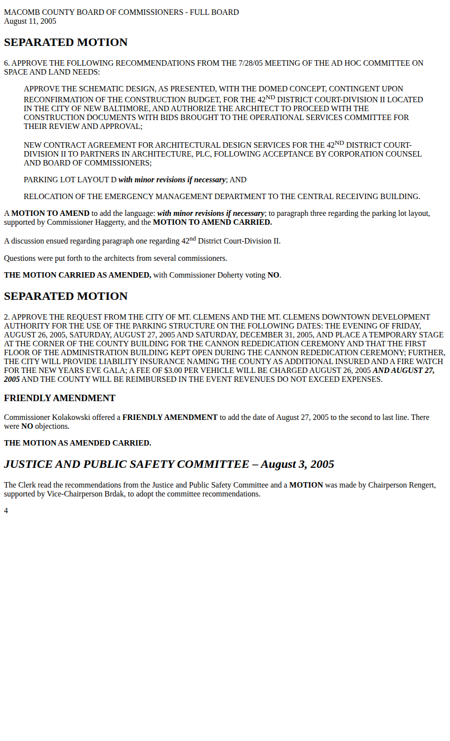MACOMB COUNTY BOARD OF COMMISSIONERS - FULL BOARD
August 11, 2005
SEPARATED MOTION
6. APPROVE THE FOLLOWING RECOMMENDATIONS FROM THE 7/28/05 MEETING OF THE AD HOC COMMITTEE ON SPACE AND LAND NEEDS:
APPROVE THE SCHEMATIC DESIGN, AS PRESENTED, WITH THE DOMED CONCEPT, CONTINGENT UPON RECONFIRMATION OF THE CONSTRUCTION BUDGET, FOR THE 42ND DISTRICT COURT-DIVISION II LOCATED IN THE CITY OF NEW BALTIMORE, AND AUTHORIZE THE ARCHITECT TO PROCEED WITH THE CONSTRUCTION DOCUMENTS WITH BIDS BROUGHT TO THE OPERATIONAL SERVICES COMMITTEE FOR THEIR REVIEW AND APPROVAL;
NEW CONTRACT AGREEMENT FOR ARCHITECTURAL DESIGN SERVICES FOR THE 42ND DISTRICT COURT-DIVISION II TO PARTNERS IN ARCHITECTURE, PLC, FOLLOWING ACCEPTANCE BY CORPORATION COUNSEL AND BOARD OF COMMISSIONERS;
PARKING LOT LAYOUT D with minor revisions if necessary; AND
RELOCATION OF THE EMERGENCY MANAGEMENT DEPARTMENT TO THE CENTRAL RECEIVING BUILDING.
A MOTION TO AMEND to add the language: with minor revisions if necessary; to paragraph three regarding the parking lot layout, supported by Commissioner Haggerty, and the MOTION TO AMEND CARRIED.
A discussion ensued regarding paragraph one regarding 42nd District Court-Division II.
Questions were put forth to the architects from several commissioners.
THE MOTION CARRIED AS AMENDED, with Commissioner Doherty voting NO.
SEPARATED MOTION
2. APPROVE THE REQUEST FROM THE CITY OF MT. CLEMENS AND THE MT. CLEMENS DOWNTOWN DEVELOPMENT AUTHORITY FOR THE USE OF THE PARKING STRUCTURE ON THE FOLLOWING DATES: THE EVENING OF FRIDAY, AUGUST 26, 2005, SATURDAY, AUGUST 27, 2005 AND SATURDAY, DECEMBER 31, 2005, AND PLACE A TEMPORARY STAGE AT THE CORNER OF THE COUNTY BUILDING FOR THE CANNON REDEDICATION CEREMONY AND THAT THE FIRST FLOOR OF THE ADMINISTRATION BUILDING KEPT OPEN DURING THE CANNON REDEDICATION CEREMONY; FURTHER, THE CITY WILL PROVIDE LIABILITY INSURANCE NAMING THE COUNTY AS ADDITIONAL INSURED AND A FIRE WATCH FOR THE NEW YEARS EVE GALA; A FEE OF $3.00 PER VEHICLE WILL BE CHARGED AUGUST 26, 2005 AND AUGUST 27, 2005 AND THE COUNTY WILL BE REIMBURSED IN THE EVENT REVENUES DO NOT EXCEED EXPENSES.
FRIENDLY AMENDMENT
Commissioner Kolakowski offered a FRIENDLY AMENDMENT to add the date of August 27, 2005 to the second to last line. There were NO objections.
THE MOTION AS AMENDED CARRIED.
JUSTICE AND PUBLIC SAFETY COMMITTEE – August 3, 2005
The Clerk read the recommendations from the Justice and Public Safety Committee and a MOTION was made by Chairperson Rengert, supported by Vice-Chairperson Brdak, to adopt the committee recommendations.
4